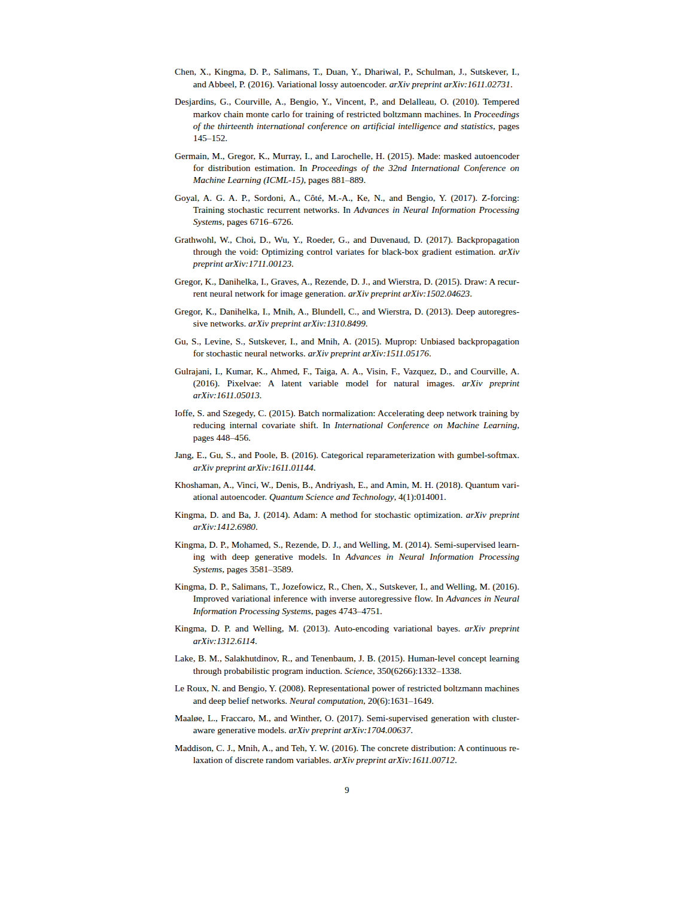Chen, X., Kingma, D. P., Salimans, T., Duan, Y., Dhariwal, P., Schulman, J., Sutskever, I., and Abbeel, P. (2016). Variational lossy autoencoder. arXiv preprint arXiv:1611.02731.
Desjardins, G., Courville, A., Bengio, Y., Vincent, P., and Delalleau, O. (2010). Tempered markov chain monte carlo for training of restricted boltzmann machines. In Proceedings of the thirteenth international conference on artificial intelligence and statistics, pages 145–152.
Germain, M., Gregor, K., Murray, I., and Larochelle, H. (2015). Made: masked autoencoder for distribution estimation. In Proceedings of the 32nd International Conference on Machine Learning (ICML-15), pages 881–889.
Goyal, A. G. A. P., Sordoni, A., Côté, M.-A., Ke, N., and Bengio, Y. (2017). Z-forcing: Training stochastic recurrent networks. In Advances in Neural Information Processing Systems, pages 6716–6726.
Grathwohl, W., Choi, D., Wu, Y., Roeder, G., and Duvenaud, D. (2017). Backpropagation through the void: Optimizing control variates for black-box gradient estimation. arXiv preprint arXiv:1711.00123.
Gregor, K., Danihelka, I., Graves, A., Rezende, D. J., and Wierstra, D. (2015). Draw: A recurrent neural network for image generation. arXiv preprint arXiv:1502.04623.
Gregor, K., Danihelka, I., Mnih, A., Blundell, C., and Wierstra, D. (2013). Deep autoregressive networks. arXiv preprint arXiv:1310.8499.
Gu, S., Levine, S., Sutskever, I., and Mnih, A. (2015). Muprop: Unbiased backpropagation for stochastic neural networks. arXiv preprint arXiv:1511.05176.
Gulrajani, I., Kumar, K., Ahmed, F., Taiga, A. A., Visin, F., Vazquez, D., and Courville, A. (2016). Pixelvae: A latent variable model for natural images. arXiv preprint arXiv:1611.05013.
Ioffe, S. and Szegedy, C. (2015). Batch normalization: Accelerating deep network training by reducing internal covariate shift. In International Conference on Machine Learning, pages 448–456.
Jang, E., Gu, S., and Poole, B. (2016). Categorical reparameterization with gumbel-softmax. arXiv preprint arXiv:1611.01144.
Khoshaman, A., Vinci, W., Denis, B., Andriyash, E., and Amin, M. H. (2018). Quantum variational autoencoder. Quantum Science and Technology, 4(1):014001.
Kingma, D. and Ba, J. (2014). Adam: A method for stochastic optimization. arXiv preprint arXiv:1412.6980.
Kingma, D. P., Mohamed, S., Rezende, D. J., and Welling, M. (2014). Semi-supervised learning with deep generative models. In Advances in Neural Information Processing Systems, pages 3581–3589.
Kingma, D. P., Salimans, T., Jozefowicz, R., Chen, X., Sutskever, I., and Welling, M. (2016). Improved variational inference with inverse autoregressive flow. In Advances in Neural Information Processing Systems, pages 4743–4751.
Kingma, D. P. and Welling, M. (2013). Auto-encoding variational bayes. arXiv preprint arXiv:1312.6114.
Lake, B. M., Salakhutdinov, R., and Tenenbaum, J. B. (2015). Human-level concept learning through probabilistic program induction. Science, 350(6266):1332–1338.
Le Roux, N. and Bengio, Y. (2008). Representational power of restricted boltzmann machines and deep belief networks. Neural computation, 20(6):1631–1649.
Maaløe, L., Fraccaro, M., and Winther, O. (2017). Semi-supervised generation with cluster-aware generative models. arXiv preprint arXiv:1704.00637.
Maddison, C. J., Mnih, A., and Teh, Y. W. (2016). The concrete distribution: A continuous relaxation of discrete random variables. arXiv preprint arXiv:1611.00712.
9